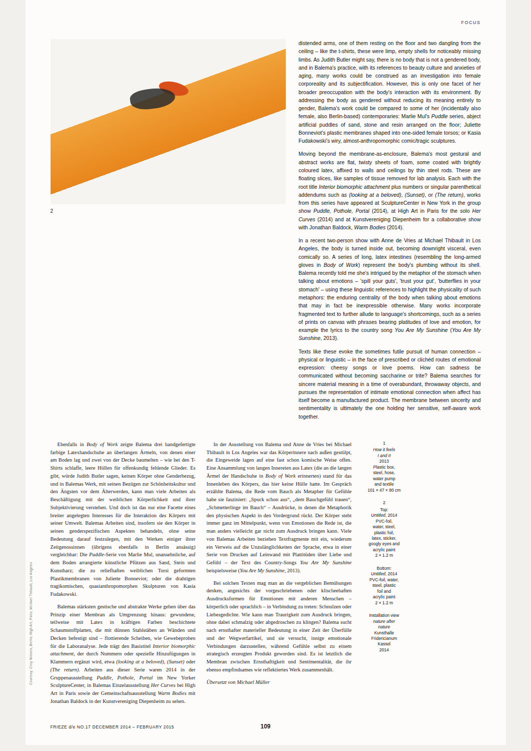FOCUS
2
distended arms, one of them resting on the floor and two dangling from the ceiling – like the t-shirts, these were limp, empty shells for noticeably missing limbs. As Judith Butler might say, there is no body that is not a gendered body, and in Balema's practice, with its references to beauty culture and anxieties of aging, many works could be construed as an investigation into female corporeality and its subjectification. However, this is only one facet of her broader preoccupation with the body's interaction with its environment. By addressing the body as gendered without reducing its meaning entirely to gender, Balema's work could be compared to some of her (incidentally also female, also Berlin-based) contemporaries: Marlie Mul's Puddle series, abject artificial puddles of sand, stone and resin arranged on the floor; Juliette Bonneviot's plastic membranes shaped into one-sided female torsos; or Kasia Fudakowski's wiry, almost-anthropomorphic comic/tragic sculptures.
Moving beyond the membrane-as-enclosure, Balema's most gestural and abstract works are flat, twisty sheets of foam, some coated with brightly coloured latex, affixed to walls and ceilings by thin steel rods. These are floating slices, like samples of tissue removed for lab analysis. Each with the root title Interior biomorphic attachment plus numbers or singular parenthetical addendums such as (looking at a beloved), (Sunset), or (The return), works from this series have appeared at SculptureCenter in New York in the group show Puddle, Pothole, Portal (2014), at High Art in Paris for the solo Her Curves (2014) and at Kunstvereniging Diepenheim for a collaborative show with Jonathan Baldock, Warm Bodies (2014).
In a recent two-person show with Anne de Vries at Michael Thibault in Los Angeles, the body is turned inside out, becoming downright visceral, even comically so. A series of long, latex intestines (resembling the long-armed gloves in Body of Work) represent the body's plumbing without its shell. Balema recently told me she's intrigued by the metaphor of the stomach when talking about emotions – 'spill your guts', 'trust your gut', 'butterflies in your stomach' – using these linguistic references to highlight the physicality of such metaphors: the enduring centrality of the body when talking about emotions that may in fact be inexpressible otherwise. Many works incorporate fragmented text to further allude to language's shortcomings, such as a series of prints on canvas with phrases bearing platitudes of love and emotion, for example the lyrics to the country song You Are My Sunshine (You Are My Sunshine, 2013).
Texts like these evoke the sometimes futile pursuit of human connection – physical or linguistic – in the face of prescribed or clichéd routes of emotional expression: cheesy songs or love poems. How can sadness be communicated without becoming saccharine or trite? Balema searches for sincere material meaning in a time of overabundant, throwaway objects, and pursues the representation of intimate emotional connection when affect has itself become a manufactured product. The membrane between sincerity and sentimentality is ultimately the one holding her sensitive, self-aware work together.
Ebenfalls in Body of Work zeigte Balema drei handgefertigte farbige Latexhandschuhe an überlangen Ärmeln, von denen einer am Boden lag und zwei von der Decke baumelten – wie bei den T-Shirts schlaffe, leere Hüllen für offenkundig fehlende Glieder. Es gibt, würde Judith Butler sagen, keinen Körper ohne Genderbezug, und in Balemas Werk, mit seinen Bezügen zur Schönheitskultur und den Ängsten vor dem Älterwerden, kann man viele Arbeiten als Beschäftigung mit der weiblichen Körperlichkeit und ihrer Subjektivierung verstehen. Und doch ist das nur eine Facette eines breiter angelegten Interesses für die Interaktion des Körpers mit seiner Umwelt. Balemas Arbeiten sind, insofern sie den Körper in seinen genderspezifischen Aspekten behandeln, ohne seine Bedeutung darauf festzulegen, mit den Werken einiger ihrer Zeitgenossinnen (übrigens ebenfalls in Berlin ansässig) vergleichbar: Die Puddle-Serie von Marlie Mul, unansehnliche, auf dem Boden arrangierte künstliche Pfützen aus Sand, Stein und Kunstharz; die zu reliefhaften weiblichen Torsi geformten Plastikmembranen von Juliette Bonneviot; oder die drahtigen tragikomischen, quasianthropomorphen Skulpturen von Kasia Fudakowski.
Balemas stärksten gestische und abstrakte Werke gehen über das Prinzip einer Membran als Umgrenzung hinaus: gewundene, teilweise mit Latex in kräftigen Farben beschichtete Schaumstoffplatten, die mit dünnen Stahlstäben an Wänden und Decken befestigt sind – flottierende Scheiben, wie Gewebeproben für die Laboranalyse. Jede trägt den Basistitel Interior biomorphic attachment, der durch Nummern oder spezielle Hinzufügungen in Klammern ergänzt wird, etwa (looking at a beloved), (Sunset) oder (The return). Arbeiten aus dieser Serie waren 2014 in der Gruppenausstellung Puddle, Pothole, Portal im New Yorker SculptureCenter, in Balemas Einzelausstellung Her Curves bei High Art in Paris sowie der Gemeinschaftsausstellung Warm Bodies mit Jonathan Baldock in der Kunstvereniging Diepenheim zu sehen.
In der Ausstellung von Balema und Anne de Vries bei Michael Thibault in Los Angeles war das Körperinnere nach außen gestülpt, die Eingeweide lagen auf eine fast schon komische Weise offen. Eine Ansammlung von langen Innereien aus Latex (die an die langen Ärmel der Handschuhe in Body of Work erinnerten) stand für das Innenleben des Körpers, das hier keine Hülle hatte. Im Gespräch erzählte Balema, die Rede vom Bauch als Metapher für Gefühle habe sie fasziniert: „Spuck schon aus“, „dem Bauchgefühl trauen“, „Schmetterlinge im Bauch“ – Ausdrücke, in denen die Metaphorik den physischen Aspekt in den Vordergrund rückt. Der Körper steht immer ganz im Mittelpunkt, wenn von Emotionen die Rede ist, die man anders vielleicht gar nicht zum Ausdruck bringen kann. Viele von Balemas Arbeiten beziehen Textfragmente mit ein, wiederum ein Verweis auf die Unzulänglichkeiten der Sprache, etwa in einer Serie von Drucken auf Leinwand mit Plattitüden über Liebe und Gefühl – der Text des Country-Songs You Are My Sunshine beispielsweise (You Are My Sunshine, 2013).
Bei solchen Texten mag man an die vergeblichen Bemühungen denken, angesichts der vorgeschriebenen oder klischeehaften Ausdrucksformen für Emotionen mit anderen Menschen – körperlich oder sprachlich – in Verbindung zu treten: Schnulzen oder Liebesgedichte. Wie kann man Traurigkeit zum Ausdruck bringen, ohne dabei schmalzig oder abgedroschen zu klingen? Balema sucht nach ernsthafter materieller Bedeutung in einer Zeit der Überfülle und der Wegwerfartikel, und sie versucht, innige emotionale Verbindungen darzustellen, während Gefühle selbst zu einem strategisch erzeugten Produkt geworden sind. Es ist letztlich die Membran zwischen Ernsthaftigkeit und Sentimentalität, die ihr ebenso empfindsames wie reflektiertes Werk zusammenhält.
Übersetzt von Michael Müller
1
How it feels
I and II
2013
Plastic box,
steel, hose,
water pump
and textile
101 × 47 × 80 cm
2
Top:
Untitled, 2014
PVC-foil,
water, steel,
plastic foil,
latex, sticker,
googly eyes and
acrylic paint
2 × 1.2 m
Bottom:
Untitled, 2014
PVC-foil, water,
steel, plastic
foil and
acrylic paint
2 × 1.2 m
Installation view
nature after
nature
Kunsthalle
Fridericianum
Kassel
2014
FRIEZE d/e NO.17 DECEMBER 2014 – FEBRUARY 2015
109
Courtesy: Croy Nielsen, Berlin; High Art, Paris; Michael Thibault, Los Angeles